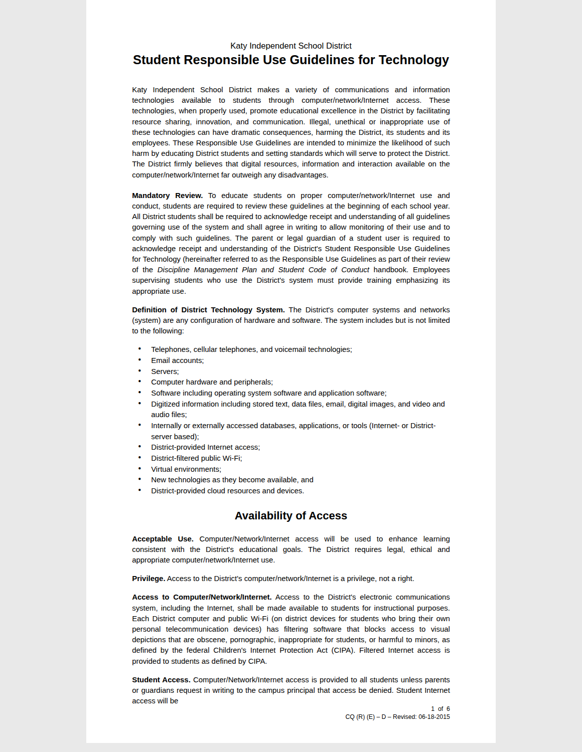Katy Independent School District
Student Responsible Use Guidelines for Technology
Katy Independent School District makes a variety of communications and information technologies available to students through computer/network/Internet access. These technologies, when properly used, promote educational excellence in the District by facilitating resource sharing, innovation, and communication. Illegal, unethical or inappropriate use of these technologies can have dramatic consequences, harming the District, its students and its employees. These Responsible Use Guidelines are intended to minimize the likelihood of such harm by educating District students and setting standards which will serve to protect the District. The District firmly believes that digital resources, information and interaction available on the computer/network/Internet far outweigh any disadvantages.
Mandatory Review. To educate students on proper computer/network/Internet use and conduct, students are required to review these guidelines at the beginning of each school year. All District students shall be required to acknowledge receipt and understanding of all guidelines governing use of the system and shall agree in writing to allow monitoring of their use and to comply with such guidelines. The parent or legal guardian of a student user is required to acknowledge receipt and understanding of the District's Student Responsible Use Guidelines for Technology (hereinafter referred to as the Responsible Use Guidelines as part of their review of the Discipline Management Plan and Student Code of Conduct handbook. Employees supervising students who use the District's system must provide training emphasizing its appropriate use.
Definition of District Technology System. The District's computer systems and networks (system) are any configuration of hardware and software. The system includes but is not limited to the following:
Telephones, cellular telephones, and voicemail technologies;
Email accounts;
Servers;
Computer hardware and peripherals;
Software including operating system software and application software;
Digitized information including stored text, data files, email, digital images, and video and audio files;
Internally or externally accessed databases, applications, or tools (Internet- or District-server based);
District-provided Internet access;
District-filtered public Wi-Fi;
Virtual environments;
New technologies as they become available, and
District-provided cloud resources and devices.
Availability of Access
Acceptable Use. Computer/Network/Internet access will be used to enhance learning consistent with the District's educational goals. The District requires legal, ethical and appropriate computer/network/Internet use.
Privilege. Access to the District's computer/network/Internet is a privilege, not a right.
Access to Computer/Network/Internet. Access to the District's electronic communications system, including the Internet, shall be made available to students for instructional purposes. Each District computer and public Wi-Fi (on district devices for students who bring their own personal telecommunication devices) has filtering software that blocks access to visual depictions that are obscene, pornographic, inappropriate for students, or harmful to minors, as defined by the federal Children's Internet Protection Act (CIPA). Filtered Internet access is provided to students as defined by CIPA.
Student Access. Computer/Network/Internet access is provided to all students unless parents or guardians request in writing to the campus principal that access be denied. Student Internet access will be
1 of 6
CQ (R) (E) – D – Revised: 06-18-2015